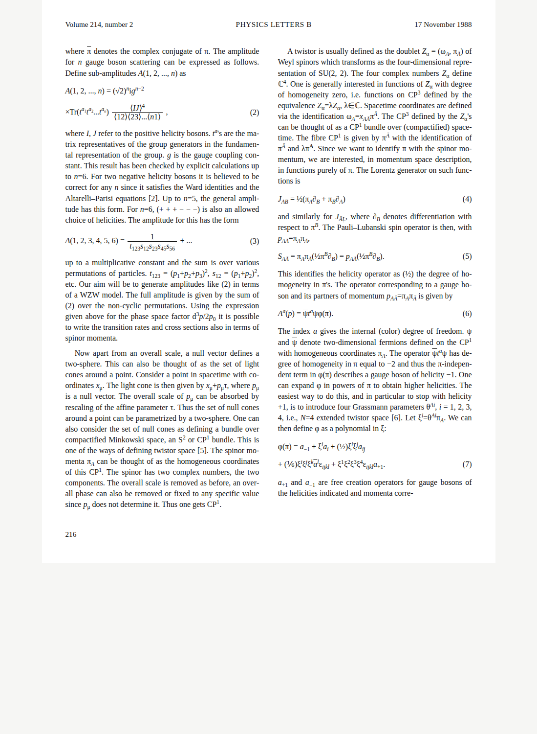Volume 214, number 2 PHYSICS LETTERS B 17 November 1988
where π denotes the complex conjugate of π. The amplitude for n gauge boson scattering can be expressed as follows. Define sub-amplitudes A(1, 2, ..., n) as
A(1, 2, ..., n) = (√2)nign−2
×Tr(ta1ta2...tan) ⟨IJ⟩4⟨12⟩⟨23⟩...⟨n1⟩ , (2)
where I, J refer to the positive helicity bosons. ta's are the matrix representatives of the group generators in the fundamental representation of the group. g is the gauge coupling constant. This result has been checked by explicit calculations up to n=6. For two negative helicity bosons it is believed to be correct for any n since it satisfies the Ward identities and the Altarelli–Parisi equations [2]. Up to n=5, the general amplitude has this form. For n=6, (+ + + − − −) is also an allowed choice of helicities. The amplitude for this has the form
A(1, 2, 3, 4, 5, 6) = 1 t123s12s23s45s56 + ... (3)
up to a multiplicative constant and the sum is over various permutations of particles. t123 = (p1+p2+p3)2, s12 = (p1+p2)2, etc. Our aim will be to generate amplitudes like (2) in terms of a WZW model. The full amplitude is given by the sum of (2) over the non-cyclic permutations. Using the expression given above for the phase space factor d3p/2p0 it is possible to write the transition rates and cross sections also in terms of spinor momenta.
Now apart from an overall scale, a null vector defines a two-sphere. This can also be thought of as the set of light cones around a point. Consider a point in spacetime with coordinates xμ. The light cone is then given by xμ+pμτ, where pμ is a null vector. The overall scale of pμ can be absorbed by rescaling of the affine parameter τ. Thus the set of null cones around a point can be parametrized by a two-sphere. One can also consider the set of null cones as defining a bundle over compactified Minkowski space, an S2 or CP1 bundle. This is one of the ways of defining twistor space [5]. The spinor momenta πA can be thought of as the homogeneous coordinates of this CP1. The spinor has two complex numbers, the two components. The overall scale is removed as before, an overall phase can also be removed or fixed to any specific value since pμ does not determine it. Thus one gets CP1.
A twistor is usually defined as the doublet Zα = (ωA, πĀ) of Weyl spinors which transforms as the four-dimensional representation of SU(2, 2). The four complex numbers Zα define ℂ4. One is generally interested in functions of Zα with degree of homogeneity zero, i.e. functions on CP3 defined by the equivalence Zα=λZα, λ∈ℂ. Spacetime coordinates are defined via the identification ωA=xAĀπĀ. The CP3 defined by the Zα's can be thought of as a CP1 bundle over (compactified) spacetime. The fibre CP1 is given by πĀ with the identification of πĀ and λπA. Since we want to identify π with the spinor momentum, we are interested, in momentum space description, in functions purely of π. The Lorentz generator on such functions is
JAB = ½(πA∂B + πB∂A) (4)
and similarly for JĀḶ, where ∂B denotes differentiation with respect to πB. The Pauli–Lubanski spin operator is then, with pAĀ=πAπĀ,
SAĀ = πAπĀ(½πB∂B) = pAĀ(½πB∂B). (5)
This identifies the helicity operator as (½) the degree of homogeneity in π's. The operator corresponding to a gauge boson and its partners of momentum pAĀ=πAπĀ is given by
Aa(p) = ψtaψφ(π). (6)
The index a gives the internal (color) degree of freedom. ψ and ψ denote two-dimensional fermions defined on the CP1 with homogeneous coordinates πA. The operator ψtaψ has degree of homogeneity in π equal to −2 and thus the π-independent term in φ(π) describes a gauge boson of helicity −1. One can expand φ in powers of π to obtain higher helicities. The easiest way to do this, and in particular to stop with helicity +1, is to introduce four Grassmann parameters θAi, i = 1, 2, 3, 4, i.e., N=4 extended twistor space [6]. Let ξi=θAiπA. We can then define φ as a polynomial in ξ:
φ(π) = a−1 + ξiai + (½)ξiξjaij
+ (⅙)ξiξjξkalεijkl + ξ1ξ2ξ3ξ4εijkla+1. (7)
a+1 and a−1 are free creation operators for gauge bosons of the helicities indicated and momenta corre-
216